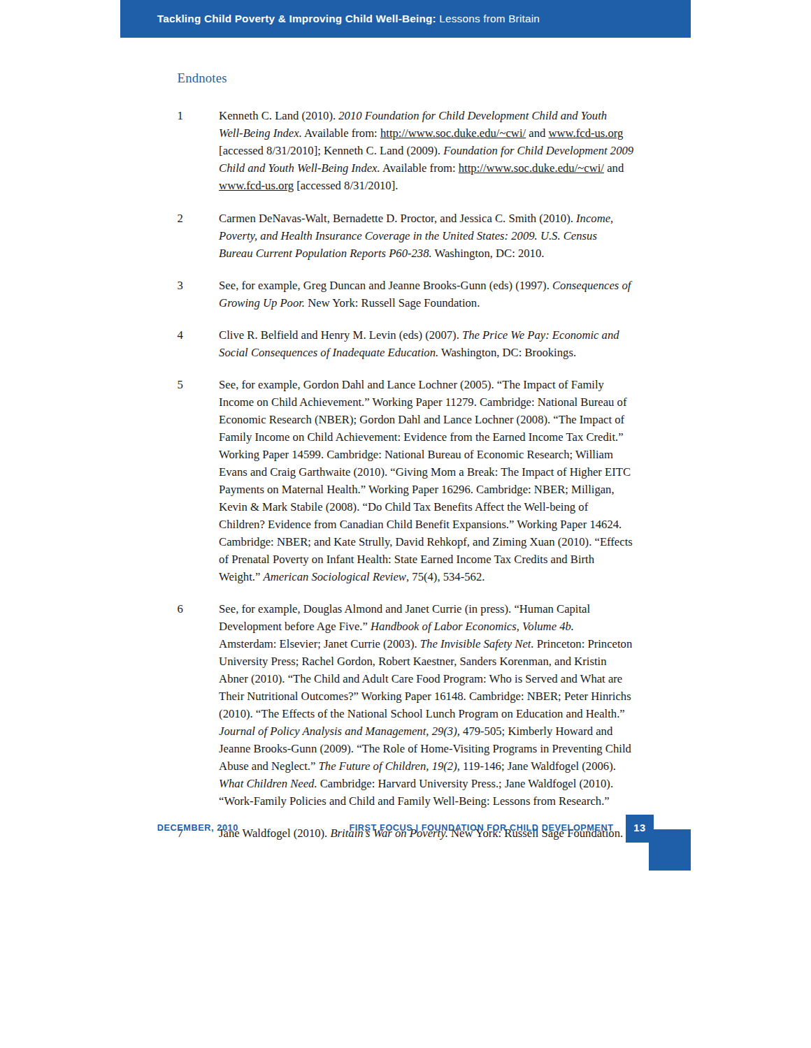Tackling Child Poverty & Improving Child Well-Being: Lessons from Britain
Endnotes
1
Kenneth C. Land (2010). 2010 Foundation for Child Development Child and Youth Well-Being Index. Available from: http://www.soc.duke.edu/~cwi/ and www.fcd-us.org [accessed 8/31/2010]; Kenneth C. Land (2009). Foundation for Child Development 2009 Child and Youth Well-Being Index. Available from: http://www.soc.duke.edu/~cwi/ and www.fcd-us.org [accessed 8/31/2010].
2
Carmen DeNavas-Walt, Bernadette D. Proctor, and Jessica C. Smith (2010). Income, Poverty, and Health Insurance Coverage in the United States: 2009. U.S. Census Bureau Current Population Reports P60-238. Washington, DC: 2010.
3
See, for example, Greg Duncan and Jeanne Brooks-Gunn (eds) (1997). Consequences of Growing Up Poor. New York: Russell Sage Foundation.
4
Clive R. Belfield and Henry M. Levin (eds) (2007). The Price We Pay: Economic and Social Consequences of Inadequate Education. Washington, DC: Brookings.
5
See, for example, Gordon Dahl and Lance Lochner (2005). “The Impact of Family Income on Child Achievement.” Working Paper 11279. Cambridge: National Bureau of Economic Research (NBER); Gordon Dahl and Lance Lochner (2008). “The Impact of Family Income on Child Achievement: Evidence from the Earned Income Tax Credit.” Working Paper 14599. Cambridge: National Bureau of Economic Research; William Evans and Craig Garthwaite (2010). “Giving Mom a Break: The Impact of Higher EITC Payments on Maternal Health.” Working Paper 16296. Cambridge: NBER; Milligan, Kevin & Mark Stabile (2008). “Do Child Tax Benefits Affect the Well-being of Children? Evidence from Canadian Child Benefit Expansions.” Working Paper 14624. Cambridge: NBER; and Kate Strully, David Rehkopf, and Ziming Xuan (2010). “Effects of Prenatal Poverty on Infant Health: State Earned Income Tax Credits and Birth Weight.” American Sociological Review, 75(4), 534-562.
6
See, for example, Douglas Almond and Janet Currie (in press). “Human Capital Development before Age Five.” Handbook of Labor Economics, Volume 4b. Amsterdam: Elsevier; Janet Currie (2003). The Invisible Safety Net. Princeton: Princeton University Press; Rachel Gordon, Robert Kaestner, Sanders Korenman, and Kristin Abner (2010). “The Child and Adult Care Food Program: Who is Served and What are Their Nutritional Outcomes?” Working Paper 16148. Cambridge: NBER; Peter Hinrichs (2010). “The Effects of the National School Lunch Program on Education and Health.” Journal of Policy Analysis and Management, 29(3), 479-505; Kimberly Howard and Jeanne Brooks-Gunn (2009). “The Role of Home-Visiting Programs in Preventing Child Abuse and Neglect.” The Future of Children, 19(2), 119-146; Jane Waldfogel (2006). What Children Need. Cambridge: Harvard University Press.; Jane Waldfogel (2010). “Work-Family Policies and Child and Family Well-Being: Lessons from Research.”
7
Jane Waldfogel (2010). Britain’s War on Poverty. New York: Russell Sage Foundation.
DECEMBER, 2010
FIRST FOCUS | FOUNDATION FOR CHILD DEVELOPMENT
13